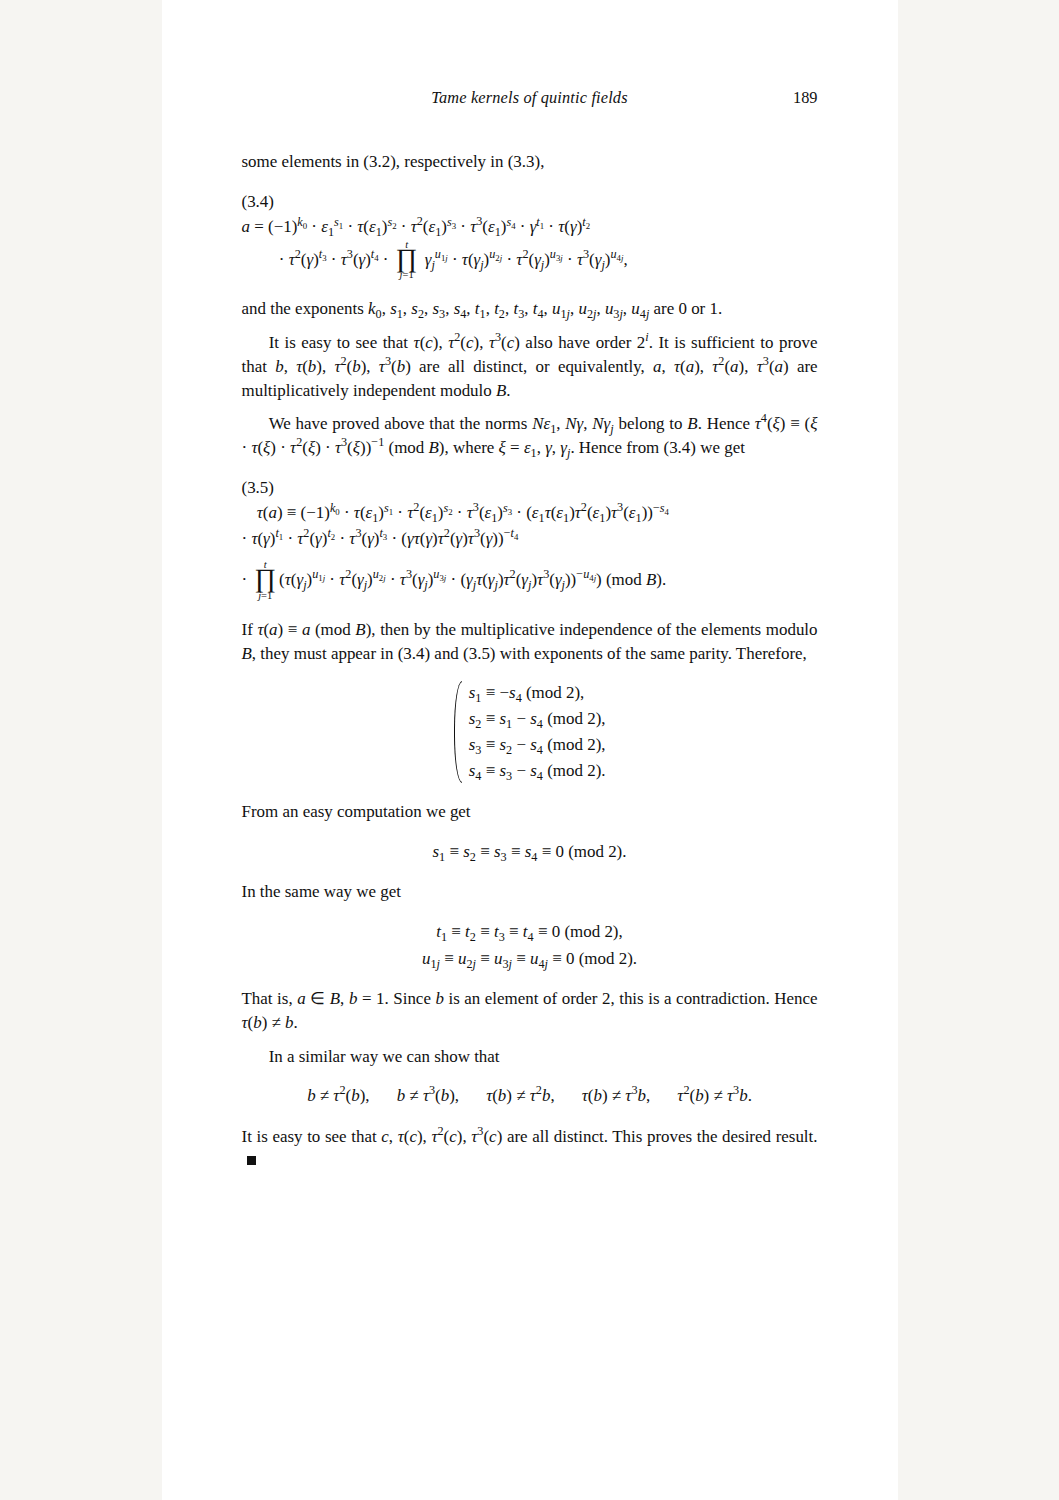Tame kernels of quintic fields 189
some elements in (3.2), respectively in (3.3),
(3.4) a = (−1)k0 · ε1s1 · τ(ε1)s2 · τ2(ε1)s3 · τ3(ε1)s4 · γt1 · τ(γ)t2 · τ2(γ)t3 · τ3(γ)t4 · t∏j=1 γju1j · τ(γj)u2j · τ2(γj)u3j · τ3(γj)u4j,
and the exponents k0, s1, s2, s3, s4, t1, t2, t3, t4, u1j, u2j, u3j, u4j are 0 or 1.
It is easy to see that τ(c), τ2(c), τ3(c) also have order 2i. It is sufficient to prove that b, τ(b), τ2(b), τ3(b) are all distinct, or equivalently, a, τ(a), τ2(a), τ3(a) are multiplicatively independent modulo B.
We have proved above that the norms Nε1, Nγ, Nγj belong to B. Hence τ4(ξ) ≡ (ξ · τ(ξ) · τ2(ξ) · τ3(ξ))−1 (mod B), where ξ = ε1, γ, γj. Hence from (3.4) we get
(3.5) τ(a) ≡ (−1)k0 · τ(ε1)s1 · τ2(ε1)s2 · τ3(ε1)s3 · (ε1τ(ε1)τ2(ε1)τ3(ε1))−s4 · τ(γ)t1 · τ2(γ)t2 · τ3(γ)t3 · (γτ(γ)τ2(γ)τ3(γ))−t4 · t∏j=1(τ(γj)u1j · τ2(γj)u2j · τ3(γj)u3j · (γjτ(γj)τ2(γj)τ3(γj))−u4j) (mod B).
If τ(a) ≡ a (mod B), then by the multiplicative independence of the elements modulo B, they must appear in (3.4) and (3.5) with exponents of the same parity. Therefore,
s1 ≡ −s4 (mod 2), s2 ≡ s1 − s4 (mod 2), s3 ≡ s2 − s4 (mod 2), s4 ≡ s3 − s4 (mod 2).
From an easy computation we get
s1 ≡ s2 ≡ s3 ≡ s4 ≡ 0 (mod 2).
In the same way we get
t1 ≡ t2 ≡ t3 ≡ t4 ≡ 0 (mod 2), u1j ≡ u2j ≡ u3j ≡ u4j ≡ 0 (mod 2).
That is, a ∈ B, b = 1. Since b is an element of order 2, this is a contradiction. Hence τ(b) ≠ b.
In a similar way we can show that
b ≠ τ2(b), b ≠ τ3(b), τ(b) ≠ τ2b, τ(b) ≠ τ3b, τ2(b) ≠ τ3b.
It is easy to see that c, τ(c), τ2(c), τ3(c) are all distinct. This proves the desired result.